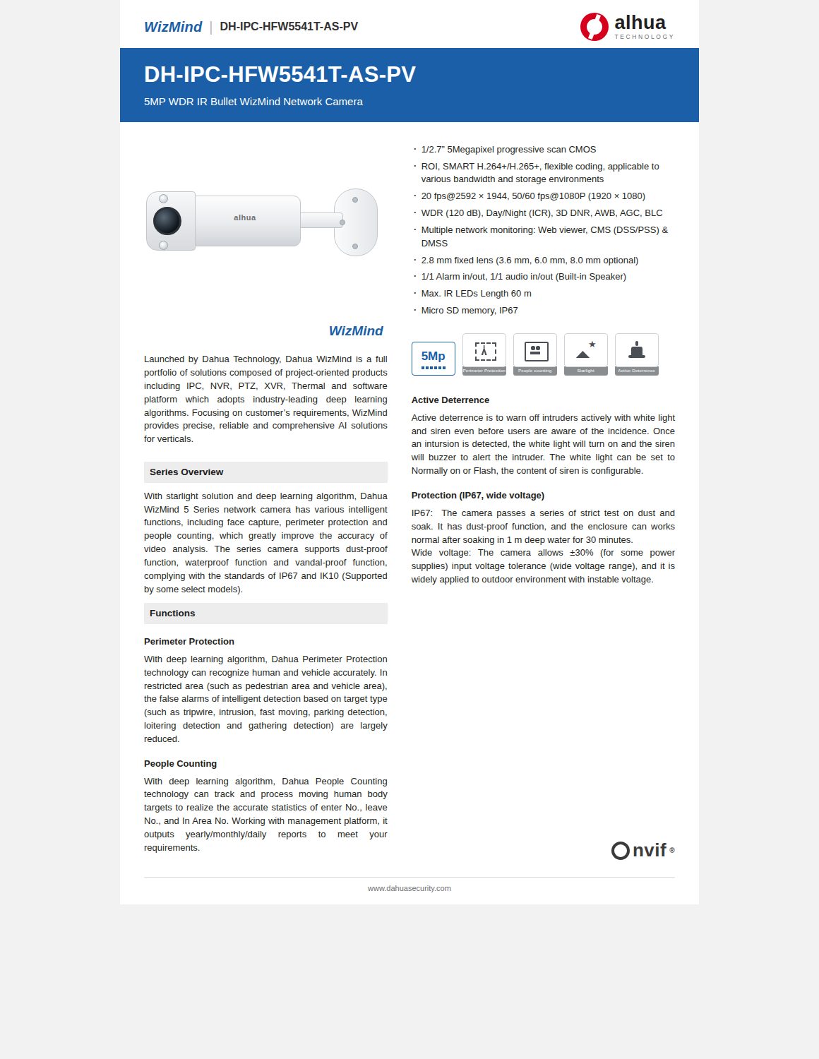Wiz Mind | DH-IPC-HFW5541T-AS-PV
alhua
Technology
DH-IPC-HFW5541T-AS-PV
5MP WDR IR Bullet WizMind Network Camera
alhua
Wiz Mind
Launched by Dahua Technology, Dahua WizMind is a full portfolio of solutions composed of project-oriented products including IPC, NVR, PTZ, XVR, Thermal and software platform which adopts industry-leading deep learning algorithms. Focusing on customer’s requirements, WizMind provides precise, reliable and comprehensive AI solutions for verticals.
Series Overview
With starlight solution and deep learning algorithm, Dahua WizMind 5 Series network camera has various intelligent functions, including face capture, perimeter protection and people counting, which greatly improve the accuracy of video analysis. The series camera supports dust-proof function, waterproof function and vandal-proof function, complying with the standards of IP67 and IK10 (Supported by some select models).
Functions
Perimeter Protection
With deep learning algorithm, Dahua Perimeter Protection technology can recognize human and vehicle accurately. In restricted area (such as pedestrian area and vehicle area), the false alarms of intelligent detection based on target type (such as tripwire, intrusion, fast moving, parking detection, loitering detection and gathering detection) are largely reduced.
People Counting
With deep learning algorithm, Dahua People Counting technology can track and process moving human body targets to realize the accurate statistics of enter No., leave No., and In Area No. Working with management platform, it outputs yearly/monthly/daily reports to meet your requirements.
1/2.7” 5Megapixel progressive scan CMOS
ROI, SMART H.264+/H.265+, flexible coding, applicable to various bandwidth and storage environments
20 fps@2592 × 1944, 50/60 fps@1080P (1920 × 1080)
WDR (120 dB), Day/Night (ICR), 3D DNR, AWB, AGC, BLC
Multiple network monitoring: Web viewer, CMS (DSS/PSS) & DMSS
2.8 mm fixed lens (3.6 mm, 6.0 mm, 8.0 mm optional)
1/1 Alarm in/out, 1/1 audio in/out (Built-in Speaker)
Max. IR LEDs Length 60 m
Micro SD memory, IP67
5Mp
Perimeter Protection
People counting
Starlight
Active Deterrence
Active Deterrence
Active deterrence is to warn off intruders actively with white light and siren even before users are aware of the incidence. Once an intursion is detected, the white light will turn on and the siren will buzzer to alert the intruder. The white light can be set to Normally on or Flash, the content of siren is configurable.
Protection (IP67, wide voltage)
IP67: The camera passes a series of strict test on dust and soak. It has dust-proof function, and the enclosure can works normal after soaking in 1 m deep water for 30 minutes.
Wide voltage: The camera allows ±30% (for some power supplies) input voltage tolerance (wide voltage range), and it is widely applied to outdoor environment with instable voltage.
nvif®
www.dahuasecurity.com